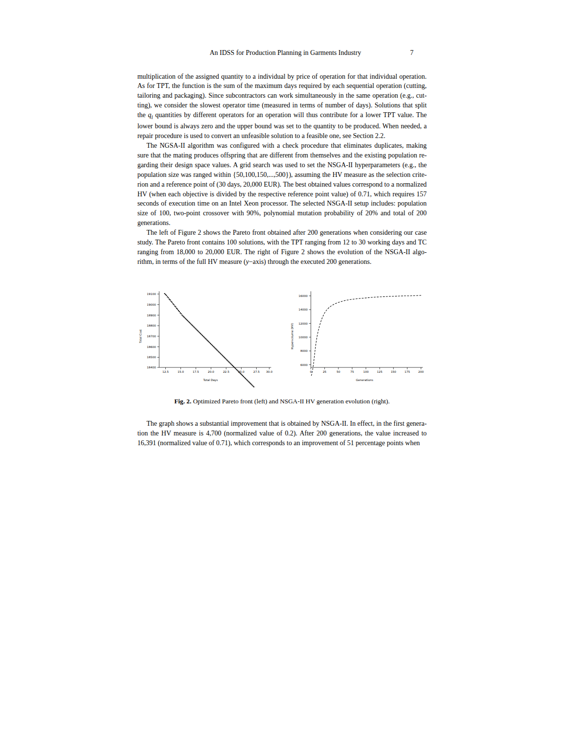An IDSS for Production Planning in Garments Industry 7
multiplication of the assigned quantity to a individual by price of operation for that individual operation. As for TPT, the function is the sum of the maximum days required by each sequential operation (cutting, tailoring and packaging). Since subcontractors can work simultaneously in the same operation (e.g., cutting), we consider the slowest operator time (measured in terms of number of days). Solutions that split the qi quantities by different operators for an operation will thus contribute for a lower TPT value. The lower bound is always zero and the upper bound was set to the quantity to be produced. When needed, a repair procedure is used to convert an unfeasible solution to a feasible one, see Section 2.2.
The NGSA-II algorithm was configured with a check procedure that eliminates duplicates, making sure that the mating produces offspring that are different from themselves and the existing population regarding their design space values. A grid search was used to set the NSGA-II hyperparameters (e.g., the population size was ranged within {50,100,150,...,500}), assuming the HV measure as the selection criterion and a reference point of (30 days, 20,000 EUR). The best obtained values correspond to a normalized HV (when each objective is divided by the respective reference point value) of 0.71, which requires 157 seconds of execution time on an Intel Xeon processor. The selected NSGA-II setup includes: population size of 100, two-point crossover with 90%, polynomial mutation probability of 20% and total of 200 generations.
The left of Figure 2 shows the Pareto front obtained after 200 generations when considering our case study. The Pareto front contains 100 solutions, with the TPT ranging from 12 to 30 working days and TC ranging from 18,000 to 20,000 EUR. The right of Figure 2 shows the evolution of the NSGA-II algorithm, in terms of the full HV measure (y−axis) through the executed 200 generations.
Total Cost Total Days 19100 19000 18900 18800 18700 18600 18500 18400 12.5 15.0 17.5 20.0 22.5 25.0 27.5 30.0 Hypervolume (HV) Generations 16000 14000 12000 10000 8000 6000 0 25 50 75 100 125 150 175 200
Fig. 2. Optimized Pareto front (left) and NSGA-II HV generation evolution (right).
The graph shows a substantial improvement that is obtained by NSGA-II. In effect, in the first generation the HV measure is 4,700 (normalized value of 0.2). After 200 generations, the value increased to 16,391 (normalized value of 0.71), which corresponds to an improvement of 51 percentage points when